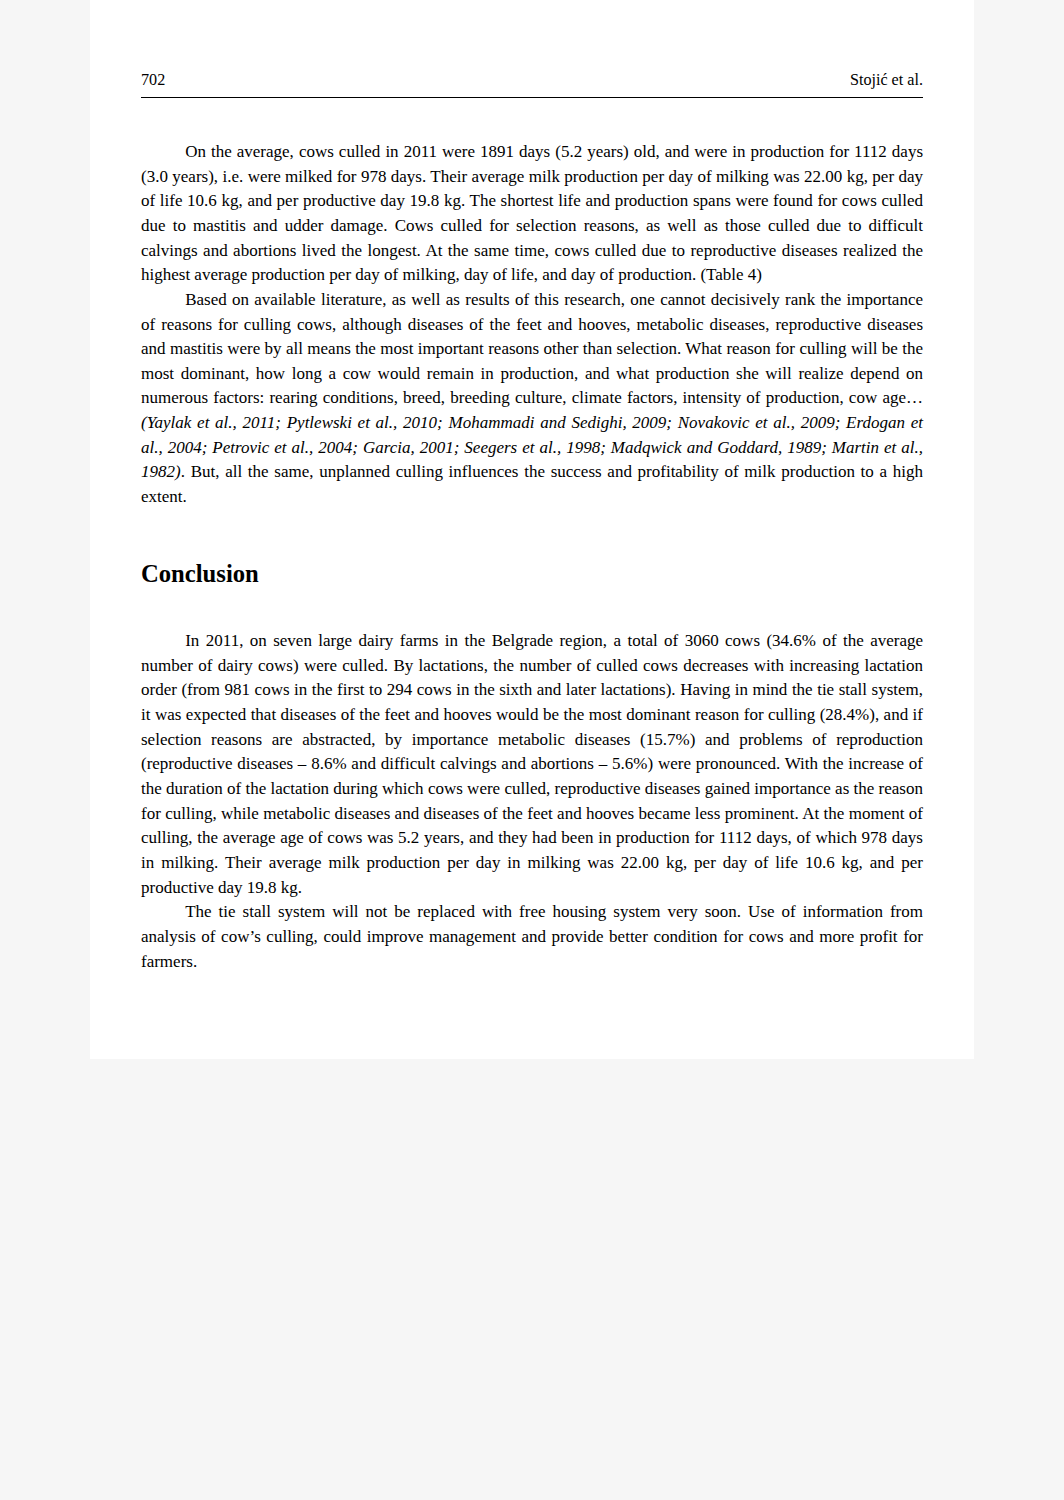702 Stojić et al.
On the average, cows culled in 2011 were 1891 days (5.2 years) old, and were in production for 1112 days (3.0 years), i.e. were milked for 978 days. Their average milk production per day of milking was 22.00 kg, per day of life 10.6 kg, and per productive day 19.8 kg. The shortest life and production spans were found for cows culled due to mastitis and udder damage. Cows culled for selection reasons, as well as those culled due to difficult calvings and abortions lived the longest. At the same time, cows culled due to reproductive diseases realized the highest average production per day of milking, day of life, and day of production. (Table 4)
Based on available literature, as well as results of this research, one cannot decisively rank the importance of reasons for culling cows, although diseases of the feet and hooves, metabolic diseases, reproductive diseases and mastitis were by all means the most important reasons other than selection. What reason for culling will be the most dominant, how long a cow would remain in production, and what production she will realize depend on numerous factors: rearing conditions, breed, breeding culture, climate factors, intensity of production, cow age… (Yaylak et al., 2011; Pytlewski et al., 2010; Mohammadi and Sedighi, 2009; Novakovic et al., 2009; Erdogan et al., 2004; Petrovic et al., 2004; Garcia, 2001; Seegers et al., 1998; Madqwick and Goddard, 1989; Martin et al., 1982). But, all the same, unplanned culling influences the success and profitability of milk production to a high extent.
Conclusion
In 2011, on seven large dairy farms in the Belgrade region, a total of 3060 cows (34.6% of the average number of dairy cows) were culled. By lactations, the number of culled cows decreases with increasing lactation order (from 981 cows in the first to 294 cows in the sixth and later lactations). Having in mind the tie stall system, it was expected that diseases of the feet and hooves would be the most dominant reason for culling (28.4%), and if selection reasons are abstracted, by importance metabolic diseases (15.7%) and problems of reproduction (reproductive diseases – 8.6% and difficult calvings and abortions – 5.6%) were pronounced. With the increase of the duration of the lactation during which cows were culled, reproductive diseases gained importance as the reason for culling, while metabolic diseases and diseases of the feet and hooves became less prominent. At the moment of culling, the average age of cows was 5.2 years, and they had been in production for 1112 days, of which 978 days in milking. Their average milk production per day in milking was 22.00 kg, per day of life 10.6 kg, and per productive day 19.8 kg.
The tie stall system will not be replaced with free housing system very soon. Use of information from analysis of cow’s culling, could improve management and provide better condition for cows and more profit for farmers.